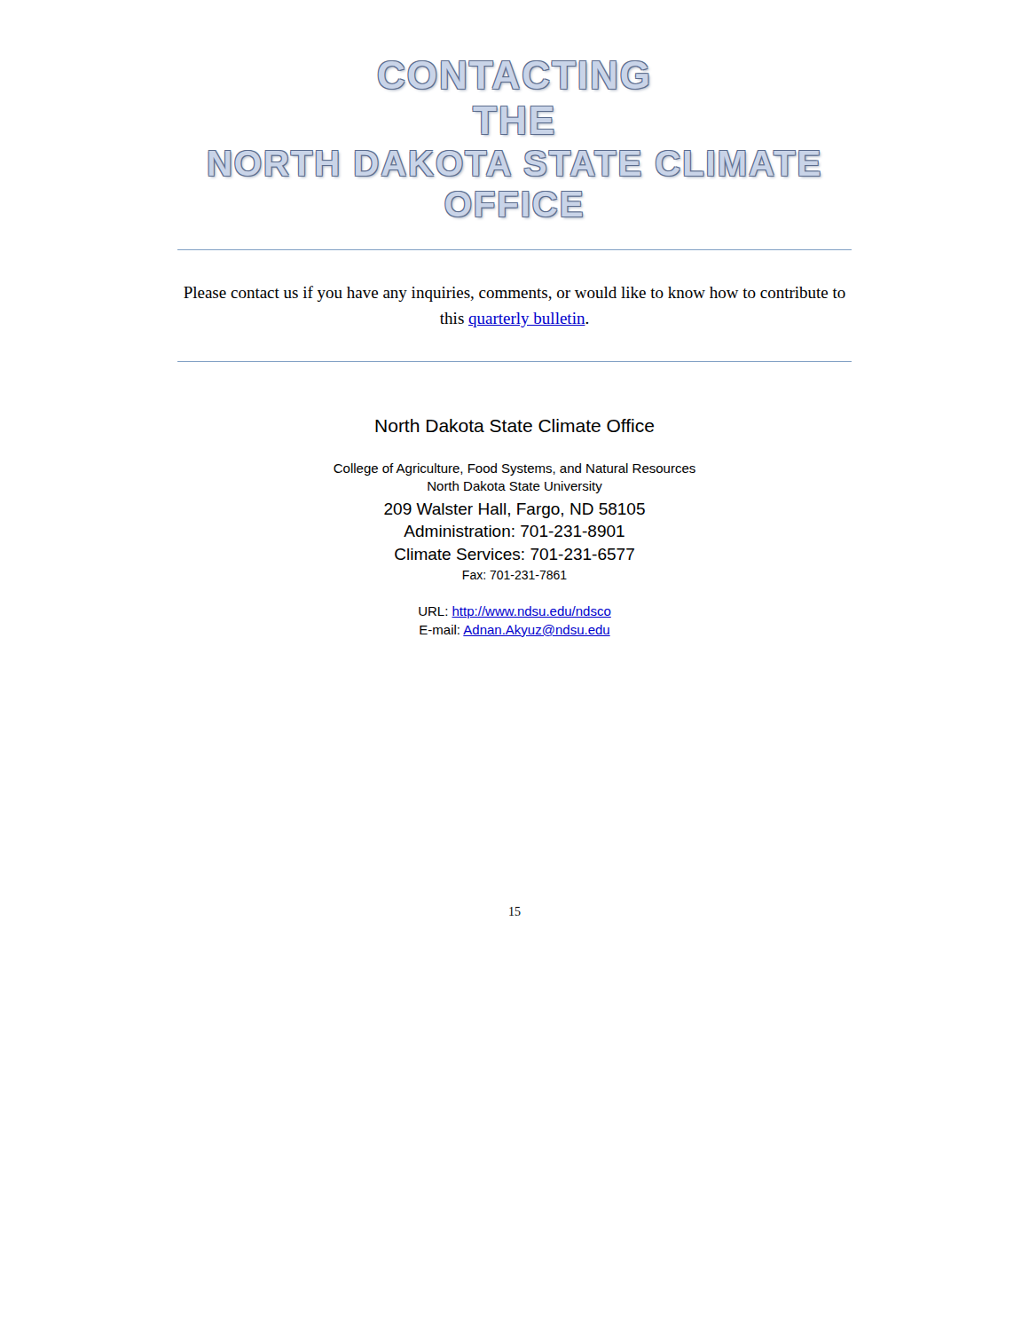CONTACTING
THE
NORTH DAKOTA STATE CLIMATE OFFICE
Please contact us if you have any inquiries, comments, or would like to know how to contribute to this quarterly bulletin.
North Dakota State Climate Office
College of Agriculture, Food Systems, and Natural Resources
North Dakota State University
209 Walster Hall, Fargo, ND 58105
Administration: 701-231-8901
Climate Services: 701-231-6577
Fax: 701-231-7861
URL: http://www.ndsu.edu/ndsco
E-mail: Adnan.Akyuz@ndsu.edu
15